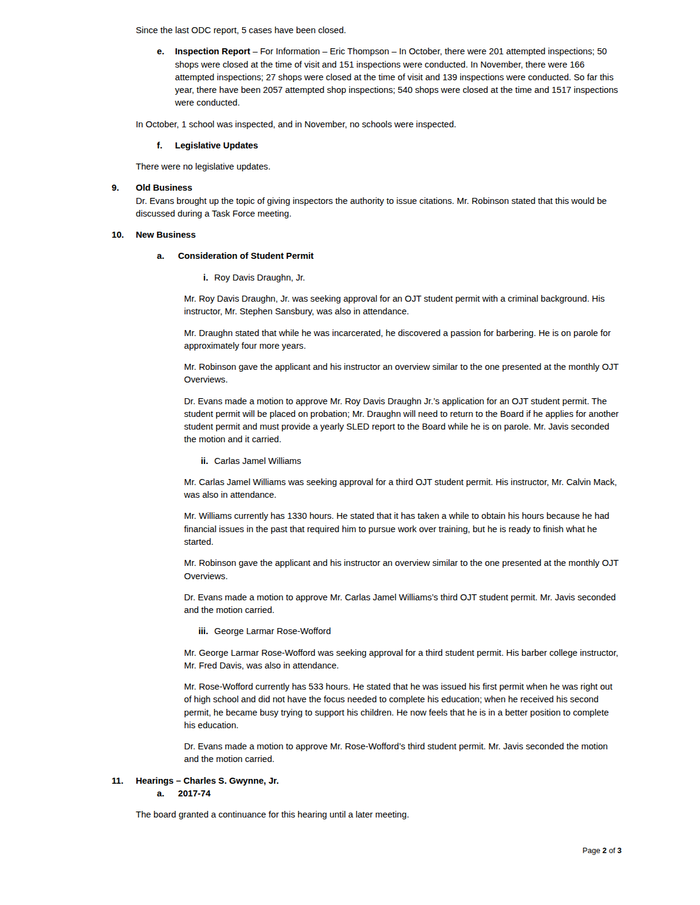Since the last ODC report, 5 cases have been closed.
e.
Inspection Report – For Information – Eric Thompson – In October, there were 201 attempted inspections; 50 shops were closed at the time of visit and 151 inspections were conducted. In November, there were 166 attempted inspections; 27 shops were closed at the time of visit and 139 inspections were conducted. So far this year, there have been 2057 attempted shop inspections; 540 shops were closed at the time and 1517 inspections were conducted.
In October, 1 school was inspected, and in November, no schools were inspected.
f.
Legislative Updates
There were no legislative updates.
9.
Old Business
Dr. Evans brought up the topic of giving inspectors the authority to issue citations. Mr. Robinson stated that this would be discussed during a Task Force meeting.
10.
New Business
a.
Consideration of Student Permit
i.
Roy Davis Draughn, Jr.
Mr. Roy Davis Draughn, Jr. was seeking approval for an OJT student permit with a criminal background. His instructor, Mr. Stephen Sansbury, was also in attendance.
Mr. Draughn stated that while he was incarcerated, he discovered a passion for barbering. He is on parole for approximately four more years.
Mr. Robinson gave the applicant and his instructor an overview similar to the one presented at the monthly OJT Overviews.
Dr. Evans made a motion to approve Mr. Roy Davis Draughn Jr.’s application for an OJT student permit. The student permit will be placed on probation; Mr. Draughn will need to return to the Board if he applies for another student permit and must provide a yearly SLED report to the Board while he is on parole. Mr. Javis seconded the motion and it carried.
ii.
Carlas Jamel Williams
Mr. Carlas Jamel Williams was seeking approval for a third OJT student permit. His instructor, Mr. Calvin Mack, was also in attendance.
Mr. Williams currently has 1330 hours. He stated that it has taken a while to obtain his hours because he had financial issues in the past that required him to pursue work over training, but he is ready to finish what he started.
Mr. Robinson gave the applicant and his instructor an overview similar to the one presented at the monthly OJT Overviews.
Dr. Evans made a motion to approve Mr. Carlas Jamel Williams’s third OJT student permit. Mr. Javis seconded and the motion carried.
iii.
George Larmar Rose-Wofford
Mr. George Larmar Rose-Wofford was seeking approval for a third student permit. His barber college instructor, Mr. Fred Davis, was also in attendance.
Mr. Rose-Wofford currently has 533 hours. He stated that he was issued his first permit when he was right out of high school and did not have the focus needed to complete his education; when he received his second permit, he became busy trying to support his children. He now feels that he is in a better position to complete his education.
Dr. Evans made a motion to approve Mr. Rose-Wofford’s third student permit. Mr. Javis seconded the motion and the motion carried.
11.
Hearings – Charles S. Gwynne, Jr.
a.
2017-74
The board granted a continuance for this hearing until a later meeting.
Page 2 of 3